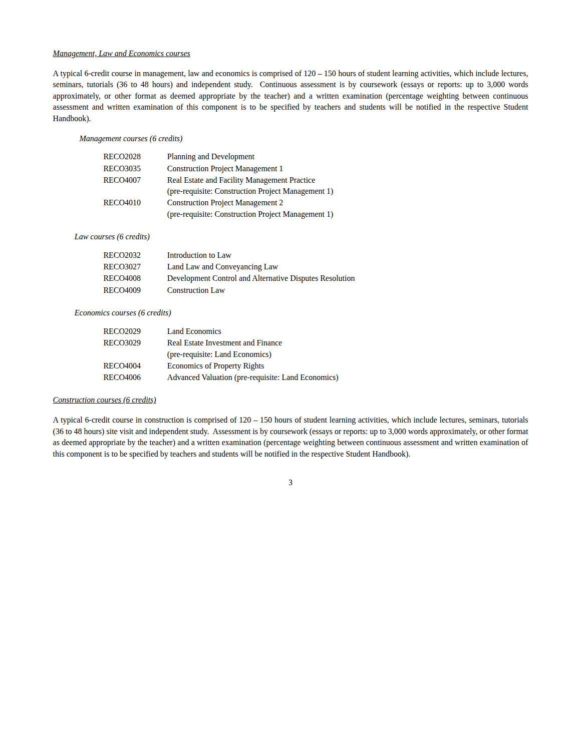Management, Law and Economics courses
A typical 6-credit course in management, law and economics is comprised of 120 – 150 hours of student learning activities, which include lectures, seminars, tutorials (36 to 48 hours) and independent study. Continuous assessment is by coursework (essays or reports: up to 3,000 words approximately, or other format as deemed appropriate by the teacher) and a written examination (percentage weighting between continuous assessment and written examination of this component is to be specified by teachers and students will be notified in the respective Student Handbook).
Management courses (6 credits)
| RECO2028 | Planning and Development |
| RECO3035 | Construction Project Management 1 |
| RECO4007 | Real Estate and Facility Management Practice (pre-requisite: Construction Project Management 1) |
| RECO4010 | Construction Project Management 2 (pre-requisite: Construction Project Management 1) |
Law courses (6 credits)
| RECO2032 | Introduction to Law |
| RECO3027 | Land Law and Conveyancing Law |
| RECO4008 | Development Control and Alternative Disputes Resolution |
| RECO4009 | Construction Law |
Economics courses (6 credits)
| RECO2029 | Land Economics |
| RECO3029 | Real Estate Investment and Finance (pre-requisite: Land Economics) |
| RECO4004 | Economics of Property Rights |
| RECO4006 | Advanced Valuation (pre-requisite: Land Economics) |
Construction courses (6 credits)
A typical 6-credit course in construction is comprised of 120 – 150 hours of student learning activities, which include lectures, seminars, tutorials (36 to 48 hours) site visit and independent study. Assessment is by coursework (essays or reports: up to 3,000 words approximately, or other format as deemed appropriate by the teacher) and a written examination (percentage weighting between continuous assessment and written examination of this component is to be specified by teachers and students will be notified in the respective Student Handbook).
3